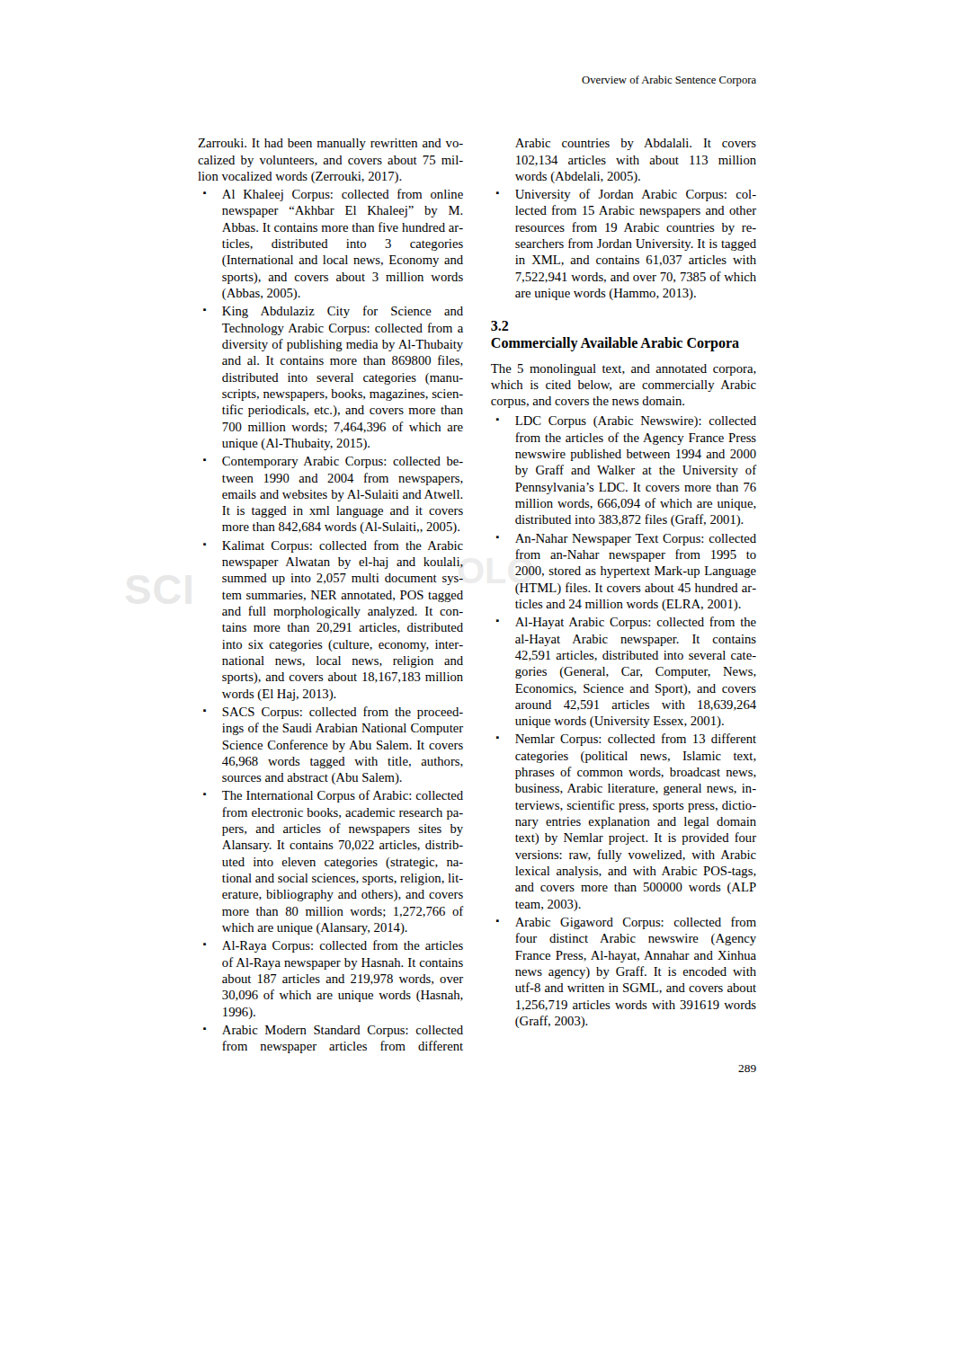Overview of Arabic Sentence Corpora
SCI
OLO
Zarrouki. It had been manually rewritten and vocalized by volunteers, and covers about 75 million vocalized words (Zerrouki, 2017).
Al Khaleej Corpus: collected from online newspaper “Akhbar El Khaleej” by M. Abbas. It contains more than five hundred articles, distributed into 3 categories (International and local news, Economy and sports), and covers about 3 million words (Abbas, 2005).
King Abdulaziz City for Science and Technology Arabic Corpus: collected from a diversity of publishing media by Al-Thubaity and al. It contains more than 869800 files, distributed into several categories (manuscripts, newspapers, books, magazines, scientific periodicals, etc.), and covers more than 700 million words; 7,464,396 of which are unique (Al-Thubaity, 2015).
Contemporary Arabic Corpus: collected between 1990 and 2004 from newspapers, emails and websites by Al-Sulaiti and Atwell. It is tagged in xml language and it covers more than 842,684 words (Al-Sulaiti,, 2005).
Kalimat Corpus: collected from the Arabic newspaper Alwatan by el-haj and koulali, summed up into 2,057 multi document system summaries, NER annotated, POS tagged and full morphologically analyzed. It contains more than 20,291 articles, distributed into six categories (culture, economy, international news, local news, religion and sports), and covers about 18,167,183 million words (El Haj, 2013).
SACS Corpus: collected from the proceedings of the Saudi Arabian National Computer Science Conference by Abu Salem. It covers 46,968 words tagged with title, authors, sources and abstract (Abu Salem).
The International Corpus of Arabic: collected from electronic books, academic research papers, and articles of newspapers sites by Alansary. It contains 70,022 articles, distributed into eleven categories (strategic, national and social sciences, sports, religion, literature, bibliography and others), and covers more than 80 million words; 1,272,766 of which are unique (Alansary, 2014).
Al-Raya Corpus: collected from the articles of Al-Raya newspaper by Hasnah. It contains about 187 articles and 219,978 words, over 30,096 of which are unique words (Hasnah, 1996).
Arabic Modern Standard Corpus: collected from newspaper articles from different Arabic countries by Abdalali. It covers 102,134 articles with about 113 million words (Abdelali, 2005).
University of Jordan Arabic Corpus: collected from 15 Arabic newspapers and other resources from 19 Arabic countries by researchers from Jordan University. It is tagged in XML, and contains 61,037 articles with 7,522,941 words, and over 70, 7385 of which are unique words (Hammo, 2013).
3.2 Commercially Available Arabic Corpora
The 5 monolingual text, and annotated corpora, which is cited below, are commercially Arabic corpus, and covers the news domain.
LDC Corpus (Arabic Newswire): collected from the articles of the Agency France Press newswire published between 1994 and 2000 by Graff and Walker at the University of Pennsylvania’s LDC. It covers more than 76 million words, 666,094 of which are unique, distributed into 383,872 files (Graff, 2001).
An-Nahar Newspaper Text Corpus: collected from an-Nahar newspaper from 1995 to 2000, stored as hypertext Mark-up Language (HTML) files. It covers about 45 hundred articles and 24 million words (ELRA, 2001).
Al-Hayat Arabic Corpus: collected from the al-Hayat Arabic newspaper. It contains 42,591 articles, distributed into several categories (General, Car, Computer, News, Economics, Science and Sport), and covers around 42,591 articles with 18,639,264 unique words (University Essex, 2001).
Nemlar Corpus: collected from 13 different categories (political news, Islamic text, phrases of common words, broadcast news, business, Arabic literature, general news, interviews, scientific press, sports press, dictionary entries explanation and legal domain text) by Nemlar project. It is provided four versions: raw, fully vowelized, with Arabic lexical analysis, and with Arabic POS-tags, and covers more than 500000 words (ALP team, 2003).
Arabic Gigaword Corpus: collected from four distinct Arabic newswire (Agency France Press, Al-hayat, Annahar and Xinhua news agency) by Graff. It is encoded with utf-8 and written in SGML, and covers about 1,256,719 articles words with 391619 words (Graff, 2003).
289